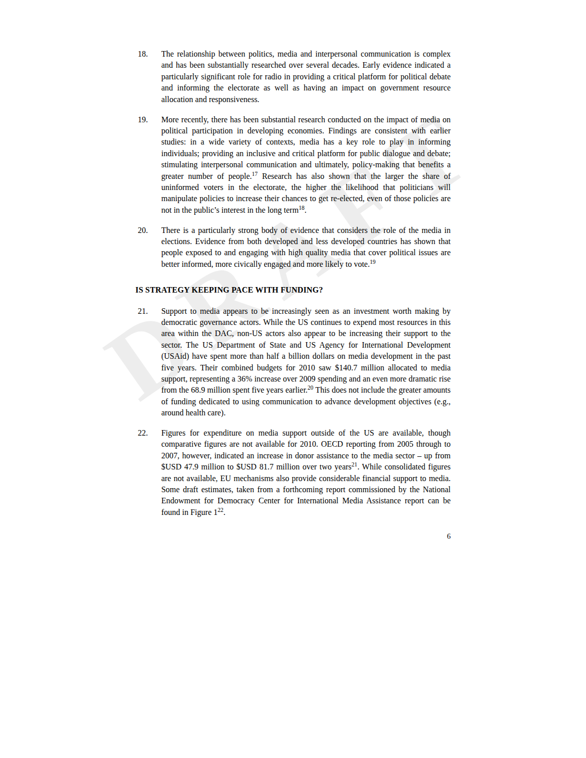DRAFT
18.
The relationship between politics, media and interpersonal communication is complex and has been substantially researched over several decades. Early evidence indicated a particularly significant role for radio in providing a critical platform for political debate and informing the electorate as well as having an impact on government resource allocation and responsiveness.
19.
More recently, there has been substantial research conducted on the impact of media on political participation in developing economies. Findings are consistent with earlier studies: in a wide variety of contexts, media has a key role to play in informing individuals; providing an inclusive and critical platform for public dialogue and debate; stimulating interpersonal communication and ultimately, policy-making that benefits a greater number of people.17 Research has also shown that the larger the share of uninformed voters in the electorate, the higher the likelihood that politicians will manipulate policies to increase their chances to get re-elected, even of those policies are not in the public’s interest in the long term18.
20.
There is a particularly strong body of evidence that considers the role of the media in elections. Evidence from both developed and less developed countries has shown that people exposed to and engaging with high quality media that cover political issues are better informed, more civically engaged and more likely to vote.19
IS STRATEGY KEEPING PACE WITH FUNDING?
21.
Support to media appears to be increasingly seen as an investment worth making by democratic governance actors. While the US continues to expend most resources in this area within the DAC, non-US actors also appear to be increasing their support to the sector. The US Department of State and US Agency for International Development (USAid) have spent more than half a billion dollars on media development in the past five years. Their combined budgets for 2010 saw $140.7 million allocated to media support, representing a 36% increase over 2009 spending and an even more dramatic rise from the 68.9 million spent five years earlier.20 This does not include the greater amounts of funding dedicated to using communication to advance development objectives (e.g., around health care).
22.
Figures for expenditure on media support outside of the US are available, though comparative figures are not available for 2010. OECD reporting from 2005 through to 2007, however, indicated an increase in donor assistance to the media sector – up from $USD 47.9 million to $USD 81.7 million over two years21. While consolidated figures are not available, EU mechanisms also provide considerable financial support to media. Some draft estimates, taken from a forthcoming report commissioned by the National Endowment for Democracy Center for International Media Assistance report can be found in Figure 122.
6